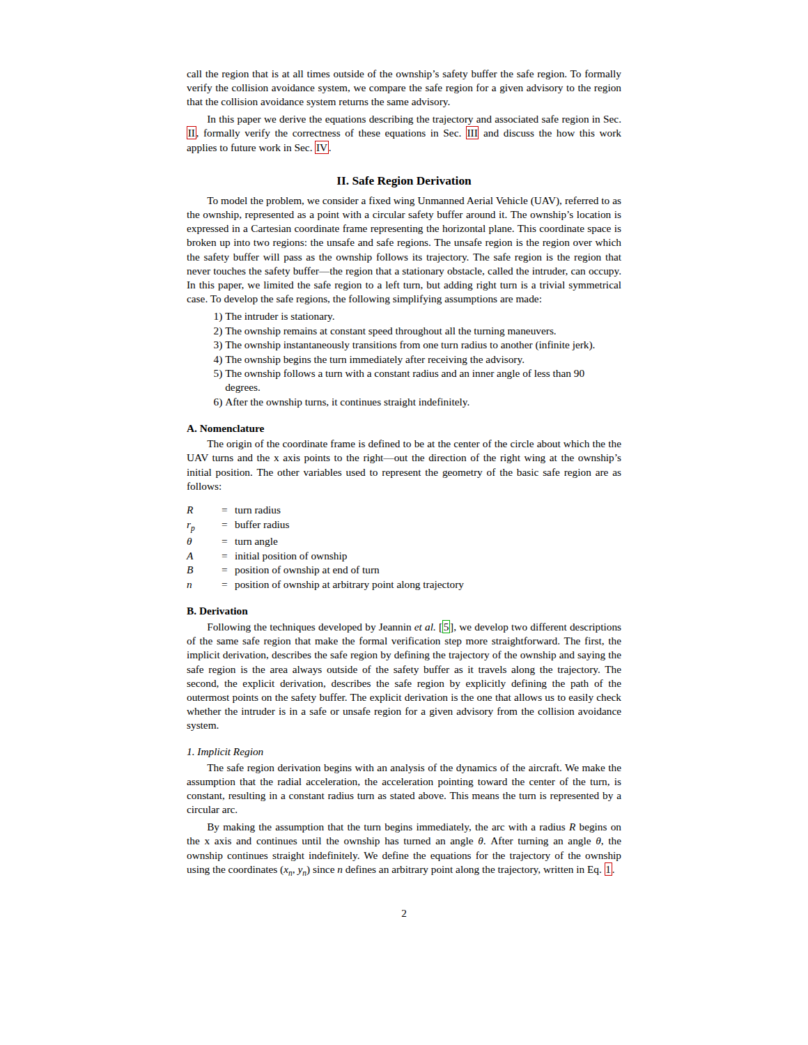call the region that is at all times outside of the ownship’s safety buffer the safe region. To formally verify the collision avoidance system, we compare the safe region for a given advisory to the region that the collision avoidance system returns the same advisory.
In this paper we derive the equations describing the trajectory and associated safe region in Sec. II, formally verify the correctness of these equations in Sec. III and discuss the how this work applies to future work in Sec. IV.
II. Safe Region Derivation
To model the problem, we consider a fixed wing Unmanned Aerial Vehicle (UAV), referred to as the ownship, represented as a point with a circular safety buffer around it. The ownship’s location is expressed in a Cartesian coordinate frame representing the horizontal plane. This coordinate space is broken up into two regions: the unsafe and safe regions. The unsafe region is the region over which the safety buffer will pass as the ownship follows its trajectory. The safe region is the region that never touches the safety buffer—the region that a stationary obstacle, called the intruder, can occupy. In this paper, we limited the safe region to a left turn, but adding right turn is a trivial symmetrical case. To develop the safe regions, the following simplifying assumptions are made:
The intruder is stationary.
The ownship remains at constant speed throughout all the turning maneuvers.
The ownship instantaneously transitions from one turn radius to another (infinite jerk).
The ownship begins the turn immediately after receiving the advisory.
The ownship follows a turn with a constant radius and an inner angle of less than 90 degrees.
After the ownship turns, it continues straight indefinitely.
A. Nomenclature
The origin of the coordinate frame is defined to be at the center of the circle about which the the UAV turns and the x axis points to the right—out the direction of the right wing at the ownship’s initial position. The other variables used to represent the geometry of the basic safe region are as follows:
| R | = | turn radius |
| r p | = | buffer radius |
| θ | = | turn angle |
| A | = | initial position of ownship |
| B | = | position of ownship at end of turn |
| n | = | position of ownship at arbitrary point along trajectory |
B. Derivation
Following the techniques developed by Jeannin et al. [5], we develop two different descriptions of the same safe region that make the formal verification step more straightforward. The first, the implicit derivation, describes the safe region by defining the trajectory of the ownship and saying the safe region is the area always outside of the safety buffer as it travels along the trajectory. The second, the explicit derivation, describes the safe region by explicitly defining the path of the outermost points on the safety buffer. The explicit derivation is the one that allows us to easily check whether the intruder is in a safe or unsafe region for a given advisory from the collision avoidance system.
1. Implicit Region
The safe region derivation begins with an analysis of the dynamics of the aircraft. We make the assumption that the radial acceleration, the acceleration pointing toward the center of the turn, is constant, resulting in a constant radius turn as stated above. This means the turn is represented by a circular arc.
By making the assumption that the turn begins immediately, the arc with a radius R begins on the x axis and continues until the ownship has turned an angle θ. After turning an angle θ, the ownship continues straight indefinitely. We define the equations for the trajectory of the ownship using the coordinates (xn, yn) since n defines an arbitrary point along the trajectory, written in Eq. 1.
2